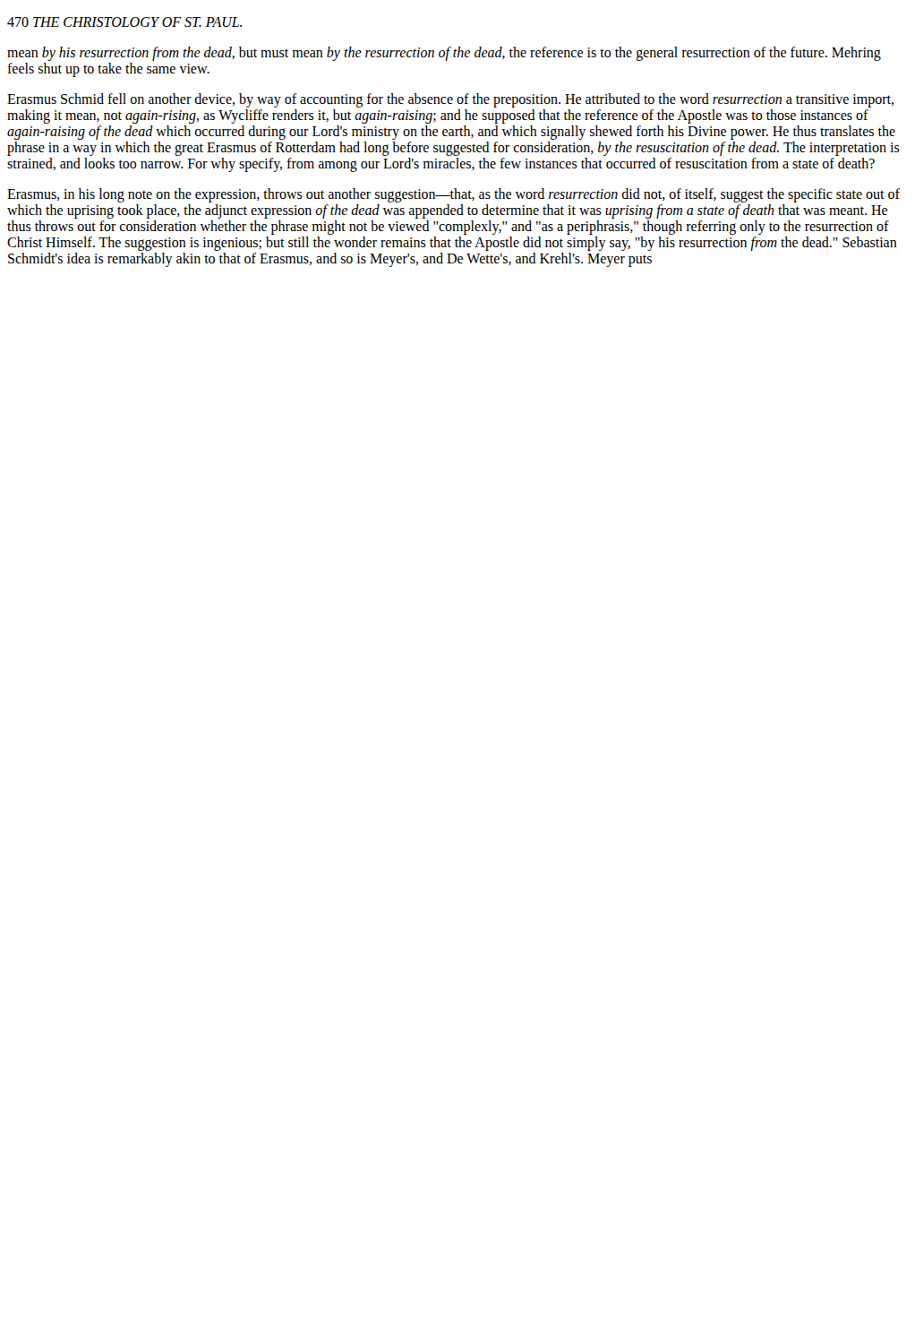470 THE CHRISTOLOGY OF ST. PAUL.
mean by his resurrection from the dead, but must mean by the resurrection of the dead, the reference is to the general resurrection of the future. Mehring feels shut up to take the same view.
Erasmus Schmid fell on another device, by way of accounting for the absence of the preposition. He attributed to the word resurrection a transitive import, making it mean, not again-rising, as Wycliffe renders it, but again-raising; and he supposed that the reference of the Apostle was to those instances of again-raising of the dead which occurred during our Lord's ministry on the earth, and which signally shewed forth his Divine power. He thus translates the phrase in a way in which the great Erasmus of Rotterdam had long before suggested for consideration, by the resuscitation of the dead. The interpretation is strained, and looks too narrow. For why specify, from among our Lord's miracles, the few instances that occurred of resuscitation from a state of death?
Erasmus, in his long note on the expression, throws out another suggestion—that, as the word resurrection did not, of itself, suggest the specific state out of which the uprising took place, the adjunct expression of the dead was appended to determine that it was uprising from a state of death that was meant. He thus throws out for consideration whether the phrase might not be viewed "complexly," and "as a periphrasis," though referring only to the resurrection of Christ Himself. The suggestion is ingenious; but still the wonder remains that the Apostle did not simply say, "by his resurrection from the dead." Sebastian Schmidt's idea is remarkably akin to that of Erasmus, and so is Meyer's, and De Wette's, and Krehl's. Meyer puts